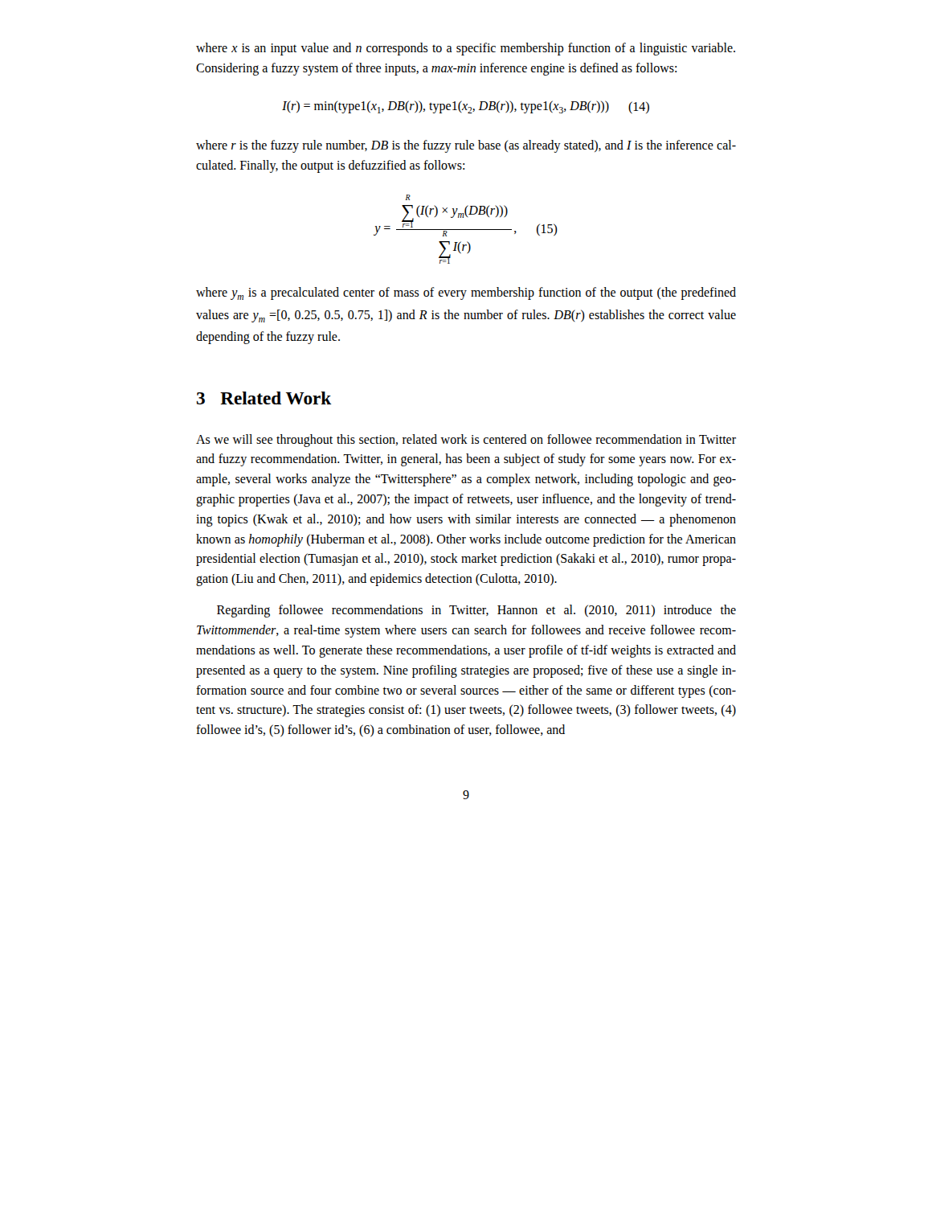where x is an input value and n corresponds to a specific membership function of a linguistic variable. Considering a fuzzy system of three inputs, a max-min inference engine is defined as follows:
I(r) = min(type1(x1, DB(r)), type1(x2, DB(r)), type1(x3, DB(r)))
(14)
where r is the fuzzy rule number, DB is the fuzzy rule base (as already stated), and I is the inference calculated. Finally, the output is defuzzified as follows:
y = R∑r=1(I(r) × ym(DB(r))) R∑r=1 I(r) ,
(15)
where ym is a precalculated center of mass of every membership function of the output (the predefined values are ym =[0, 0.25, 0.5, 0.75, 1]) and R is the number of rules. DB(r) establishes the correct value depending of the fuzzy rule.
3 Related Work
As we will see throughout this section, related work is centered on followee recommendation in Twitter and fuzzy recommendation. Twitter, in general, has been a subject of study for some years now. For example, several works analyze the “Twittersphere” as a complex network, including topologic and geographic properties (Java et al., 2007); the impact of retweets, user influence, and the longevity of trending topics (Kwak et al., 2010); and how users with similar interests are connected — a phenomenon known as homophily (Huberman et al., 2008). Other works include outcome prediction for the American presidential election (Tumasjan et al., 2010), stock market prediction (Sakaki et al., 2010), rumor propagation (Liu and Chen, 2011), and epidemics detection (Culotta, 2010).
Regarding followee recommendations in Twitter, Hannon et al. (2010, 2011) introduce the Twittommender, a real-time system where users can search for followees and receive followee recommendations as well. To generate these recommendations, a user profile of tf-idf weights is extracted and presented as a query to the system. Nine profiling strategies are proposed; five of these use a single information source and four combine two or several sources — either of the same or different types (content vs. structure). The strategies consist of: (1) user tweets, (2) followee tweets, (3) follower tweets, (4) followee id’s, (5) follower id’s, (6) a combination of user, followee, and
9